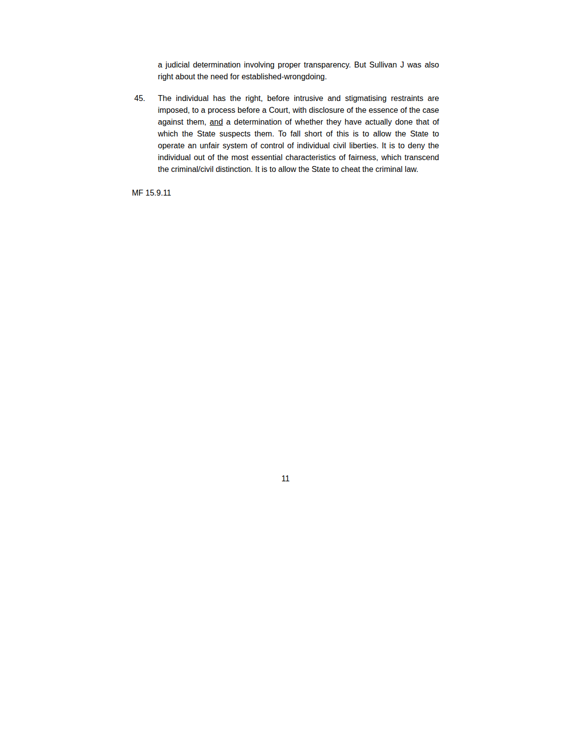a judicial determination involving proper transparency. But Sullivan J was also right about the need for established-wrongdoing.
45.
The individual has the right, before intrusive and stigmatising restraints are imposed, to a process before a Court, with disclosure of the essence of the case against them, and a determination of whether they have actually done that of which the State suspects them. To fall short of this is to allow the State to operate an unfair system of control of individual civil liberties. It is to deny the individual out of the most essential characteristics of fairness, which transcend the criminal/civil distinction. It is to allow the State to cheat the criminal law.
MF 15.9.11
11